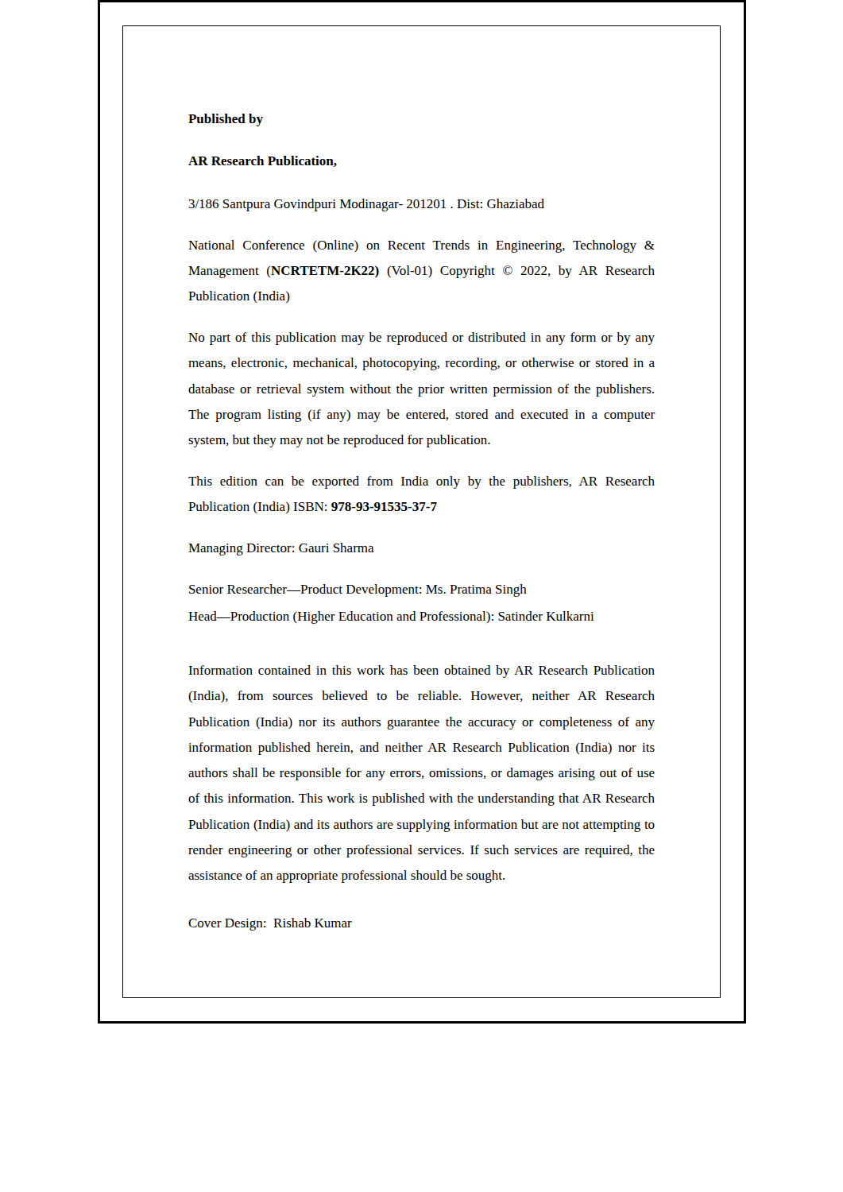Published by
AR Research Publication,
3/186 Santpura Govindpuri Modinagar- 201201 . Dist: Ghaziabad
National Conference (Online) on Recent Trends in Engineering, Technology & Management (NCRTETM-2K22) (Vol-01) Copyright © 2022, by AR Research Publication (India)
No part of this publication may be reproduced or distributed in any form or by any means, electronic, mechanical, photocopying, recording, or otherwise or stored in a database or retrieval system without the prior written permission of the publishers. The program listing (if any) may be entered, stored and executed in a computer system, but they may not be reproduced for publication.
This edition can be exported from India only by the publishers, AR Research Publication (India) ISBN: 978-93-91535-37-7
Managing Director: Gauri Sharma
Senior Researcher—Product Development: Ms. Pratima Singh
Head—Production (Higher Education and Professional): Satinder Kulkarni
Information contained in this work has been obtained by AR Research Publication (India), from sources believed to be reliable. However, neither AR Research Publication (India) nor its authors guarantee the accuracy or completeness of any information published herein, and neither AR Research Publication (India) nor its authors shall be responsible for any errors, omissions, or damages arising out of use of this information. This work is published with the understanding that AR Research Publication (India) and its authors are supplying information but are not attempting to render engineering or other professional services. If such services are required, the assistance of an appropriate professional should be sought.
Cover Design: Rishab Kumar